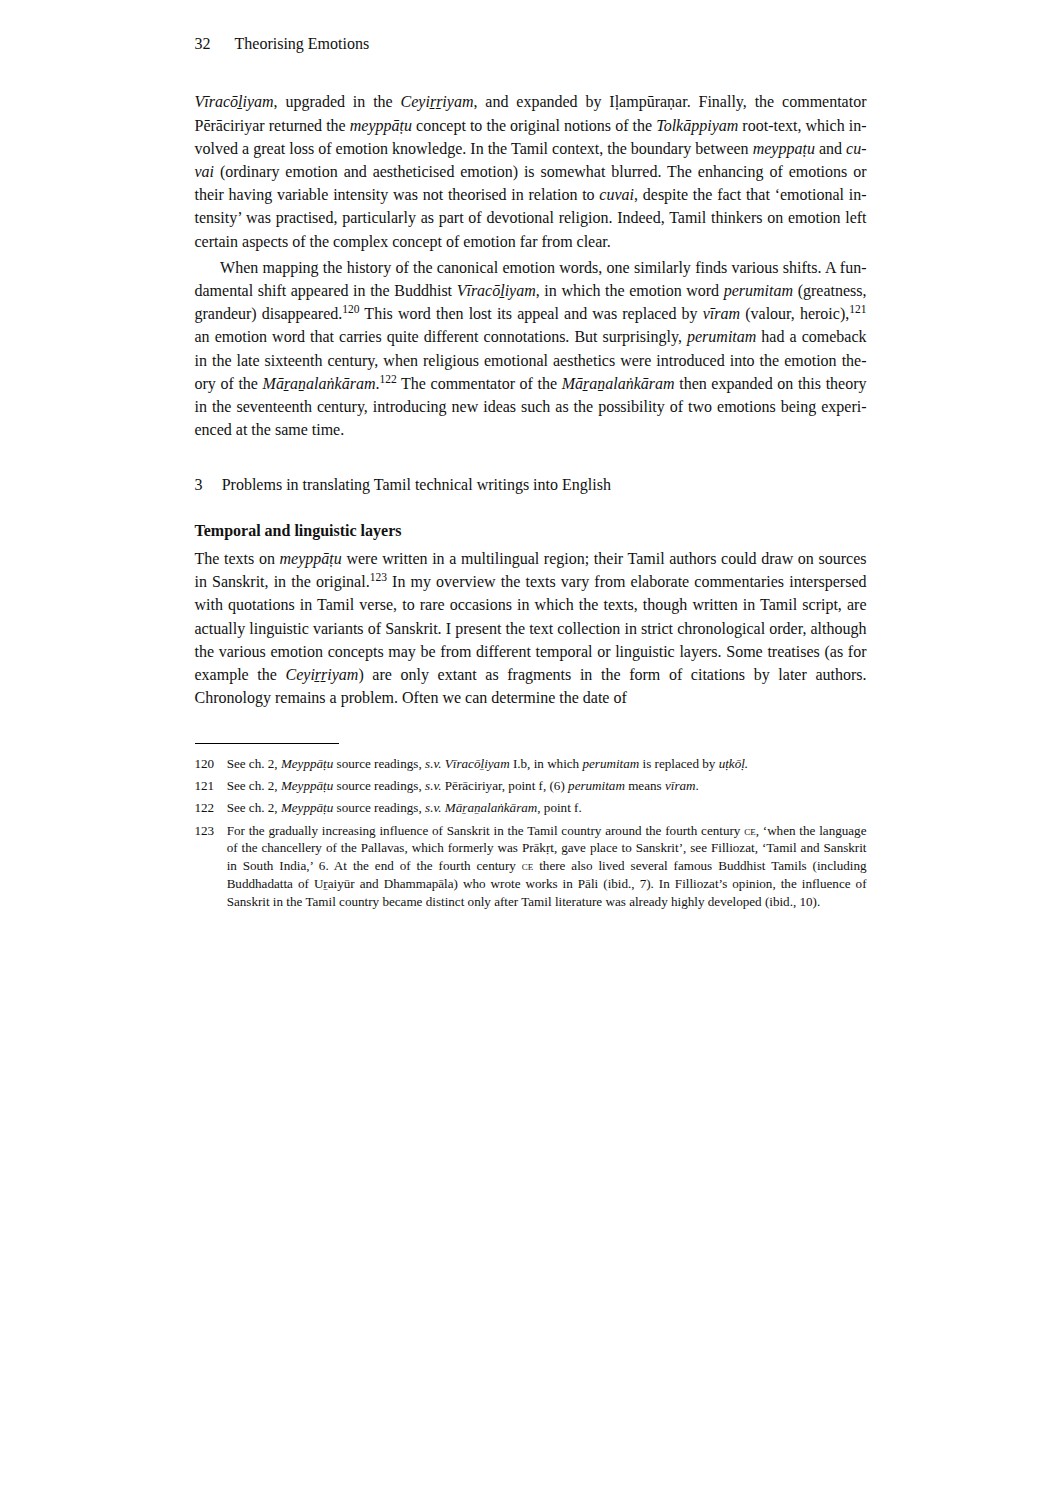32 Theorising Emotions
Vīracōḻiyam, upgraded in the Ceyiṟṟiyam, and expanded by Iḷampūraṇar. Finally, the commentator Pērāciriyar returned the meyppāṭu concept to the original notions of the Tolkāppiyam root-text, which involved a great loss of emotion knowledge. In the Tamil context, the boundary between meyppaṭu and cuvai (ordinary emotion and aestheticised emotion) is somewhat blurred. The enhancing of emotions or their having variable intensity was not theorised in relation to cuvai, despite the fact that ‘emotional intensity’ was practised, particularly as part of devotional religion. Indeed, Tamil thinkers on emotion left certain aspects of the complex concept of emotion far from clear.
When mapping the history of the canonical emotion words, one similarly finds various shifts. A fundamental shift appeared in the Buddhist Vīracōḻiyam, in which the emotion word perumitam (greatness, grandeur) disappeared.120 This word then lost its appeal and was replaced by vīram (valour, heroic),121 an emotion word that carries quite different connotations. But surprisingly, perumitam had a comeback in the late sixteenth century, when religious emotional aesthetics were introduced into the emotion theory of the Māṟaṉalaṅkāram.122 The commentator of the Māṟaṉalaṅkāram then expanded on this theory in the seventeenth century, introducing new ideas such as the possibility of two emotions being experienced at the same time.
3 Problems in translating Tamil technical writings into English
Temporal and linguistic layers
The texts on meyppāṭu were written in a multilingual region; their Tamil authors could draw on sources in Sanskrit, in the original.123 In my overview the texts vary from elaborate commentaries interspersed with quotations in Tamil verse, to rare occasions in which the texts, though written in Tamil script, are actually linguistic variants of Sanskrit. I present the text collection in strict chronological order, although the various emotion concepts may be from different temporal or linguistic layers. Some treatises (as for example the Ceyiṟṟiyam) are only extant as fragments in the form of citations by later authors. Chronology remains a problem. Often we can determine the date of
See ch. 2, Meyppāṭu source readings, s.v. Vīracōḻiyam I.b, in which perumitam is replaced by uṭkōḷ.
See ch. 2, Meyppāṭu source readings, s.v. Pērāciriyar, point f, (6) perumitam means vīram.
See ch. 2, Meyppāṭu source readings, s.v. Māṟaṉalaṅkāram, point f.
For the gradually increasing influence of Sanskrit in the Tamil country around the fourth century ce, ‘when the language of the chancellery of the Pallavas, which formerly was Prākṛt, gave place to Sanskrit’, see Filliozat, ‘Tamil and Sanskrit in South India,’ 6. At the end of the fourth century ce there also lived several famous Buddhist Tamils (including Buddhadatta of Uṟaiyūr and Dhammapāla) who wrote works in Pāli (ibid., 7). In Filliozat’s opinion, the influence of Sanskrit in the Tamil country became distinct only after Tamil literature was already highly developed (ibid., 10).